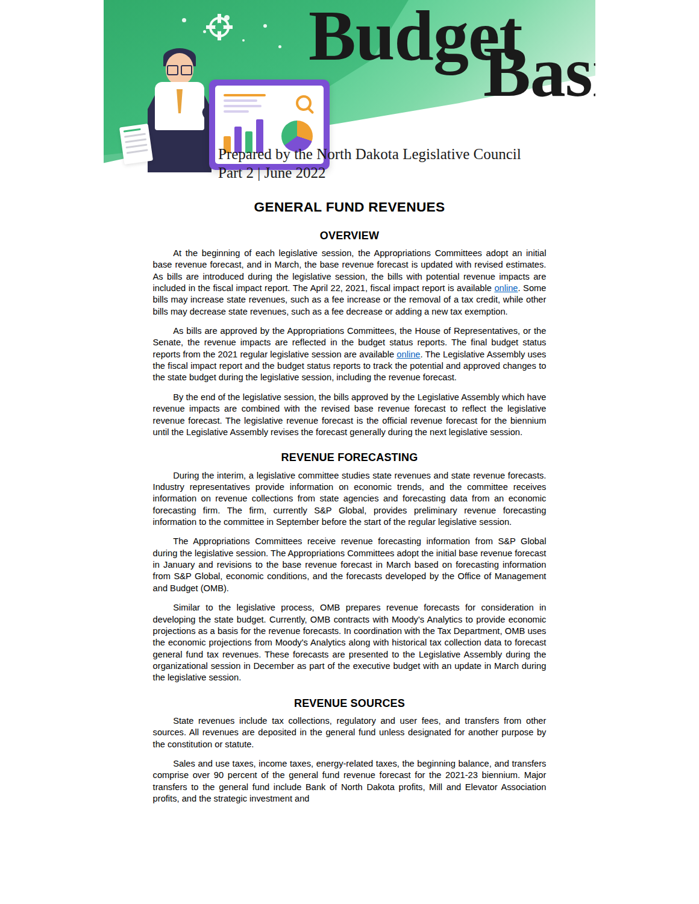Budget
Basics
Prepared by the North Dakota Legislative Council
Part 2 | June 2022
GENERAL FUND REVENUES
OVERVIEW
At the beginning of each legislative session, the Appropriations Committees adopt an initial base revenue forecast, and in March, the base revenue forecast is updated with revised estimates. As bills are introduced during the legislative session, the bills with potential revenue impacts are included in the fiscal impact report. The April 22, 2021, fiscal impact report is available online. Some bills may increase state revenues, such as a fee increase or the removal of a tax credit, while other bills may decrease state revenues, such as a fee decrease or adding a new tax exemption.
As bills are approved by the Appropriations Committees, the House of Representatives, or the Senate, the revenue impacts are reflected in the budget status reports. The final budget status reports from the 2021 regular legislative session are available online. The Legislative Assembly uses the fiscal impact report and the budget status reports to track the potential and approved changes to the state budget during the legislative session, including the revenue forecast.
By the end of the legislative session, the bills approved by the Legislative Assembly which have revenue impacts are combined with the revised base revenue forecast to reflect the legislative revenue forecast. The legislative revenue forecast is the official revenue forecast for the biennium until the Legislative Assembly revises the forecast generally during the next legislative session.
REVENUE FORECASTING
During the interim, a legislative committee studies state revenues and state revenue forecasts. Industry representatives provide information on economic trends, and the committee receives information on revenue collections from state agencies and forecasting data from an economic forecasting firm. The firm, currently S&P Global, provides preliminary revenue forecasting information to the committee in September before the start of the regular legislative session.
The Appropriations Committees receive revenue forecasting information from S&P Global during the legislative session. The Appropriations Committees adopt the initial base revenue forecast in January and revisions to the base revenue forecast in March based on forecasting information from S&P Global, economic conditions, and the forecasts developed by the Office of Management and Budget (OMB).
Similar to the legislative process, OMB prepares revenue forecasts for consideration in developing the state budget. Currently, OMB contracts with Moody's Analytics to provide economic projections as a basis for the revenue forecasts. In coordination with the Tax Department, OMB uses the economic projections from Moody's Analytics along with historical tax collection data to forecast general fund tax revenues. These forecasts are presented to the Legislative Assembly during the organizational session in December as part of the executive budget with an update in March during the legislative session.
REVENUE SOURCES
State revenues include tax collections, regulatory and user fees, and transfers from other sources. All revenues are deposited in the general fund unless designated for another purpose by the constitution or statute.
Sales and use taxes, income taxes, energy-related taxes, the beginning balance, and transfers comprise over 90 percent of the general fund revenue forecast for the 2021-23 biennium. Major transfers to the general fund include Bank of North Dakota profits, Mill and Elevator Association profits, and the strategic investment and